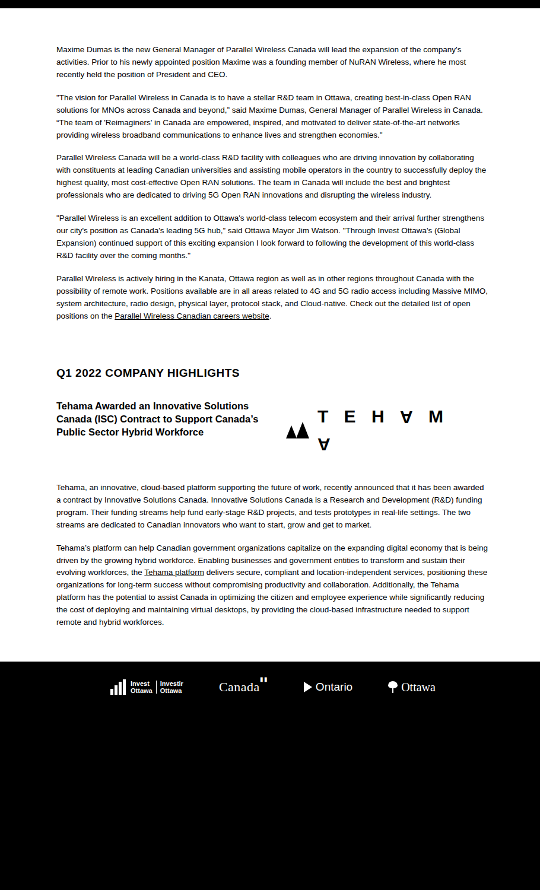Maxime Dumas is the new General Manager of Parallel Wireless Canada will lead the expansion of the company's activities. Prior to his newly appointed position Maxime was a founding member of NuRAN Wireless, where he most recently held the position of President and CEO.
"The vision for Parallel Wireless in Canada is to have a stellar R&D team in Ottawa, creating best-in-class Open RAN solutions for MNOs across Canada and beyond,” said Maxime Dumas, General Manager of Parallel Wireless in Canada. “The team of 'Reimaginers' in Canada are empowered, inspired, and motivated to deliver state-of-the-art networks providing wireless broadband communications to enhance lives and strengthen economies."
Parallel Wireless Canada will be a world-class R&D facility with colleagues who are driving innovation by collaborating with constituents at leading Canadian universities and assisting mobile operators in the country to successfully deploy the highest quality, most cost-effective Open RAN solutions. The team in Canada will include the best and brightest professionals who are dedicated to driving 5G Open RAN innovations and disrupting the wireless industry.
"Parallel Wireless is an excellent addition to Ottawa's world-class telecom ecosystem and their arrival further strengthens our city's position as Canada's leading 5G hub,” said Ottawa Mayor Jim Watson. "Through Invest Ottawa's (Global Expansion) continued support of this exciting expansion I look forward to following the development of this world-class R&D facility over the coming months."
Parallel Wireless is actively hiring in the Kanata, Ottawa region as well as in other regions throughout Canada with the possibility of remote work. Positions available are in all areas related to 4G and 5G radio access including Massive MIMO, system architecture, radio design, physical layer, protocol stack, and Cloud-native. Check out the detailed list of open positions on the Parallel Wireless Canadian careers website.
Q1 2022 COMPANY HIGHLIGHTS
Tehama Awarded an Innovative Solutions Canada (ISC) Contract to Support Canada’s Public Sector Hybrid Workforce
T E H A M A
Tehama, an innovative, cloud-based platform supporting the future of work, recently announced that it has been awarded a contract by Innovative Solutions Canada. Innovative Solutions Canada is a Research and Development (R&D) funding program. Their funding streams help fund early-stage R&D projects, and tests prototypes in real-life settings. The two streams are dedicated to Canadian innovators who want to start, grow and get to market.
Tehama’s platform can help Canadian government organizations capitalize on the expanding digital economy that is being driven by the growing hybrid workforce. Enabling businesses and government entities to transform and sustain their evolving workforces, the Tehama platform delivers secure, compliant and location-independent services, positioning these organizations for long-term success without compromising productivity and collaboration. Additionally, the Tehama platform has the potential to assist Canada in optimizing the citizen and employee experience while significantly reducing the cost of deploying and maintaining virtual desktops, by providing the cloud-based infrastructure needed to support remote and hybrid workforces.
Invest Ottawa Investir Ottawa
Canada▮▮
Ontario
Ottawa